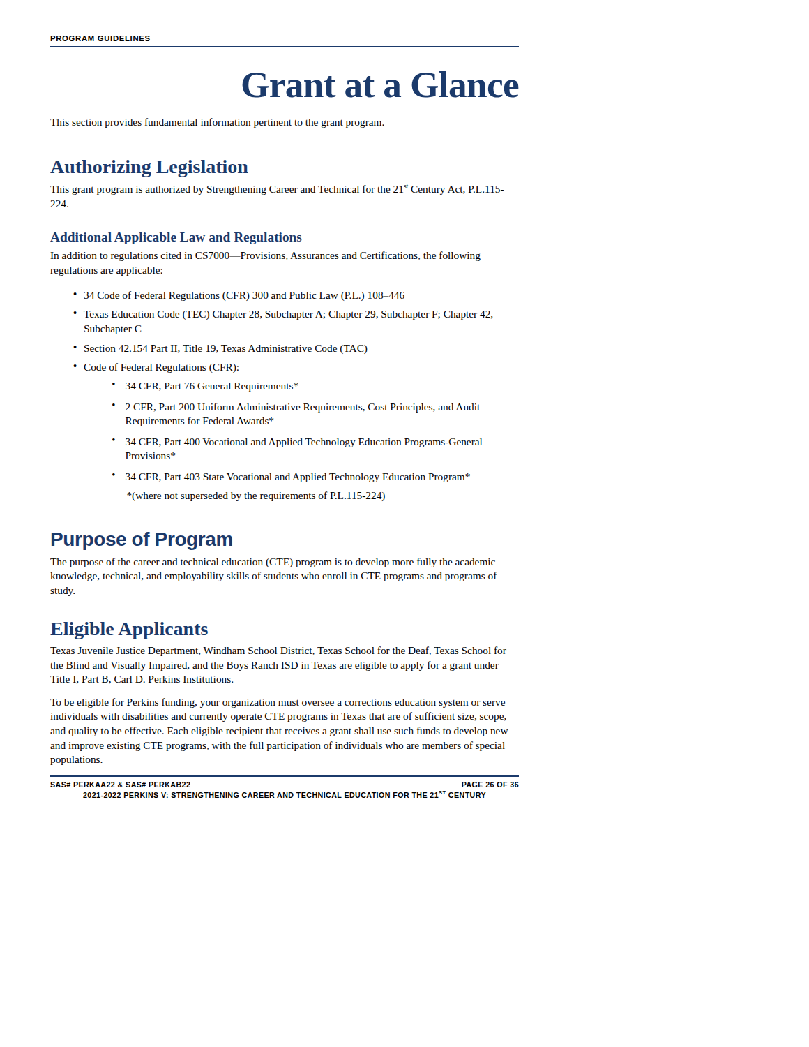Program Guidelines
Grant at a Glance
This section provides fundamental information pertinent to the grant program.
Authorizing Legislation
This grant program is authorized by Strengthening Career and Technical for the 21st Century Act, P.L.115-224.
Additional Applicable Law and Regulations
In addition to regulations cited in CS7000—Provisions, Assurances and Certifications, the following regulations are applicable:
34 Code of Federal Regulations (CFR) 300 and Public Law (P.L.) 108–446
Texas Education Code (TEC) Chapter 28, Subchapter A; Chapter 29, Subchapter F; Chapter 42, Subchapter C
Section 42.154 Part II, Title 19, Texas Administrative Code (TAC)
Code of Federal Regulations (CFR):
34 CFR, Part 76 General Requirements*
2 CFR, Part 200 Uniform Administrative Requirements, Cost Principles, and Audit Requirements for Federal Awards*
34 CFR, Part 400 Vocational and Applied Technology Education Programs-General Provisions*
34 CFR, Part 403 State Vocational and Applied Technology Education Program* *(where not superseded by the requirements of P.L.115-224)
Purpose of Program
The purpose of the career and technical education (CTE) program is to develop more fully the academic knowledge, technical, and employability skills of students who enroll in CTE programs and programs of study.
Eligible Applicants
Texas Juvenile Justice Department, Windham School District, Texas School for the Deaf, Texas School for the Blind and Visually Impaired, and the Boys Ranch ISD in Texas are eligible to apply for a grant under Title I, Part B, Carl D. Perkins Institutions.
To be eligible for Perkins funding, your organization must oversee a corrections education system or serve individuals with disabilities and currently operate CTE programs in Texas that are of sufficient size, scope, and quality to be effective. Each eligible recipient that receives a grant shall use such funds to develop new and improve existing CTE programs, with the full participation of individuals who are members of special populations.
SAS# PERKAA22 & SAS# PERKAB22 Page 26 of 36
2021-2022 Perkins V: Strengthening Career and Technical Education for the 21st Century